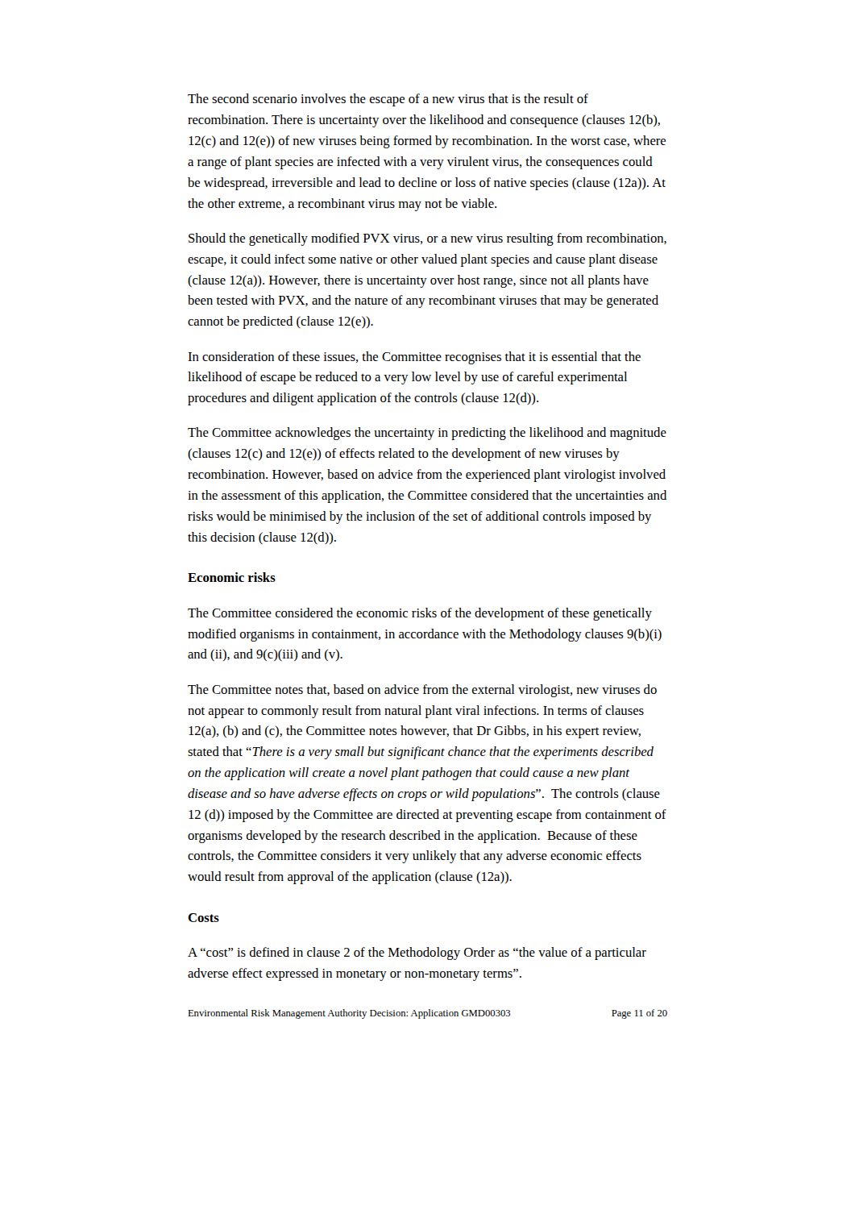The second scenario involves the escape of a new virus that is the result of recombination. There is uncertainty over the likelihood and consequence (clauses 12(b), 12(c) and 12(e)) of new viruses being formed by recombination. In the worst case, where a range of plant species are infected with a very virulent virus, the consequences could be widespread, irreversible and lead to decline or loss of native species (clause (12a)). At the other extreme, a recombinant virus may not be viable.
Should the genetically modified PVX virus, or a new virus resulting from recombination, escape, it could infect some native or other valued plant species and cause plant disease (clause 12(a)). However, there is uncertainty over host range, since not all plants have been tested with PVX, and the nature of any recombinant viruses that may be generated cannot be predicted (clause 12(e)).
In consideration of these issues, the Committee recognises that it is essential that the likelihood of escape be reduced to a very low level by use of careful experimental procedures and diligent application of the controls (clause 12(d)).
The Committee acknowledges the uncertainty in predicting the likelihood and magnitude (clauses 12(c) and 12(e)) of effects related to the development of new viruses by recombination. However, based on advice from the experienced plant virologist involved in the assessment of this application, the Committee considered that the uncertainties and risks would be minimised by the inclusion of the set of additional controls imposed by this decision (clause 12(d)).
Economic risks
The Committee considered the economic risks of the development of these genetically modified organisms in containment, in accordance with the Methodology clauses 9(b)(i) and (ii), and 9(c)(iii) and (v).
The Committee notes that, based on advice from the external virologist, new viruses do not appear to commonly result from natural plant viral infections. In terms of clauses 12(a), (b) and (c), the Committee notes however, that Dr Gibbs, in his expert review, stated that “There is a very small but significant chance that the experiments described on the application will create a novel plant pathogen that could cause a new plant disease and so have adverse effects on crops or wild populations”. The controls (clause 12 (d)) imposed by the Committee are directed at preventing escape from containment of organisms developed by the research described in the application. Because of these controls, the Committee considers it very unlikely that any adverse economic effects would result from approval of the application (clause (12a)).
Costs
A “cost” is defined in clause 2 of the Methodology Order as “the value of a particular adverse effect expressed in monetary or non-monetary terms”.
Environmental Risk Management Authority Decision: Application GMD00303 Page 11 of 20